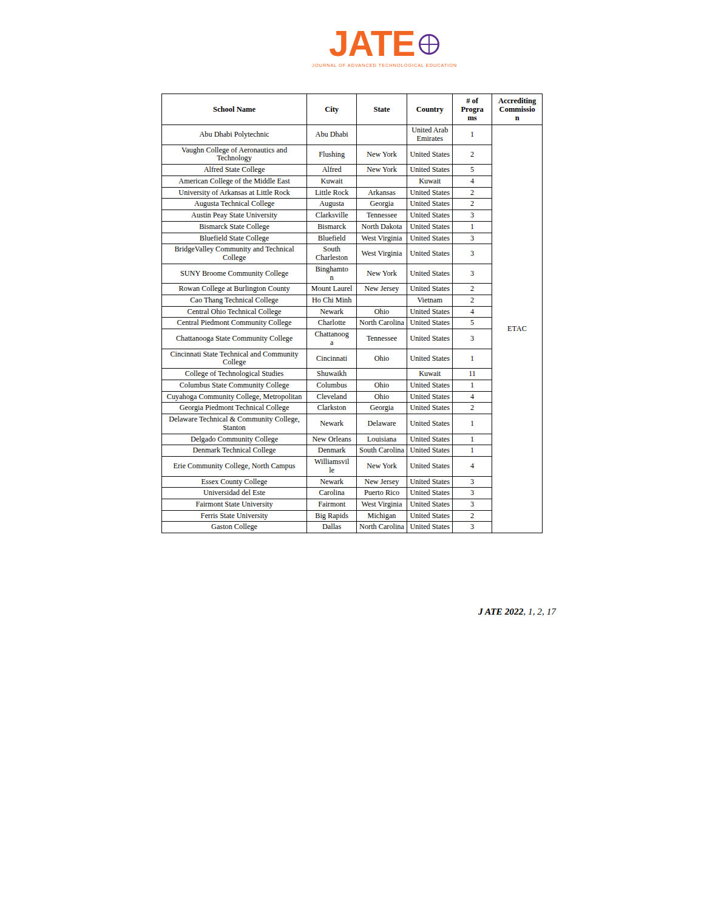JATE JOURNAL OF ADVANCED TECHNOLOGICAL EDUCATION
| School Name | City | State | Country | # of Progra ms | Accrediting Commissio n |
| --- | --- | --- | --- | --- | --- |
| Abu Dhabi Polytechnic | Abu Dhabi | | United Arab Emirates | 1 | ETAC |
| Vaughn College of Aeronautics and Technology | Flushing | New York | United States | 2 |
| Alfred State College | Alfred | New York | United States | 5 |
| American College of the Middle East | Kuwait | | Kuwait | 4 |
| University of Arkansas at Little Rock | Little Rock | Arkansas | United States | 2 |
| Augusta Technical College | Augusta | Georgia | United States | 2 |
| Austin Peay State University | Clarksville | Tennessee | United States | 3 |
| Bismarck State College | Bismarck | North Dakota | United States | 1 |
| Bluefield State College | Bluefield | West Virginia | United States | 3 |
| BridgeValley Community and Technical College | South Charleston | West Virginia | United States | 3 |
| SUNY Broome Community College | Binghamto n | New York | United States | 3 |
| Rowan College at Burlington County | Mount Laurel | New Jersey | United States | 2 |
| Cao Thang Technical College | Ho Chi Minh | | Vietnam | 2 |
| Central Ohio Technical College | Newark | Ohio | United States | 4 |
| Central Piedmont Community College | Charlotte | North Carolina | United States | 5 |
| Chattanooga State Community College | Chattanoog a | Tennessee | United States | 3 |
| Cincinnati State Technical and Community College | Cincinnati | Ohio | United States | 1 |
| College of Technological Studies | Shuwaikh | | Kuwait | 11 |
| Columbus State Community College | Columbus | Ohio | United States | 1 |
| Cuyahoga Community College, Metropolitan | Cleveland | Ohio | United States | 4 |
| Georgia Piedmont Technical College | Clarkston | Georgia | United States | 2 |
| Delaware Technical & Community College, Stanton | Newark | Delaware | United States | 1 |
| Delgado Community College | New Orleans | Louisiana | United States | 1 |
| Denmark Technical College | Denmark | South Carolina | United States | 1 |
| Erie Community College, North Campus | Williamsvil le | New York | United States | 4 |
| Essex County College | Newark | New Jersey | United States | 3 |
| Universidad del Este | Carolina | Puerto Rico | United States | 3 |
| Fairmont State University | Fairmont | West Virginia | United States | 3 |
| Ferris State University | Big Rapids | Michigan | United States | 2 |
| Gaston College | Dallas | North Carolina | United States | 3 |
J ATE 2022, 1, 2, 17